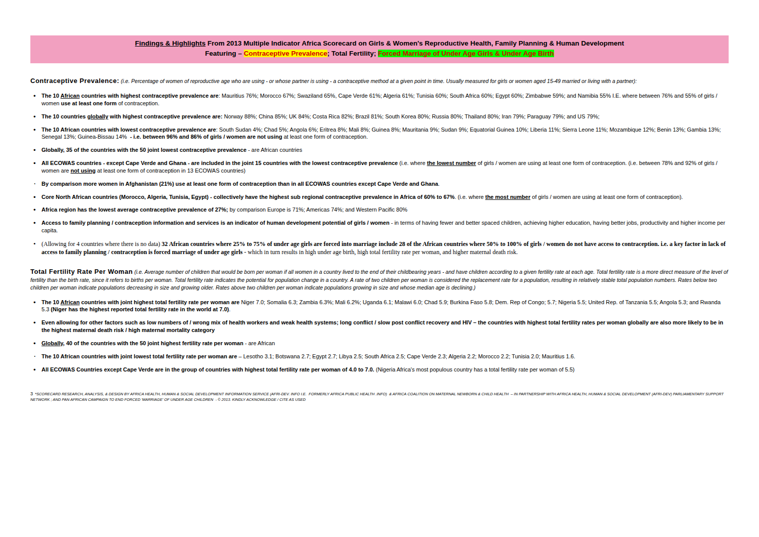Findings & Highlights From 2013 Multiple Indicator Africa Scorecard on Girls & Women's Reproductive Health, Family Planning & Human Development
Featuring – Contraceptive Prevalence; Total Fertility; Forced Marriage of Under Age Girls & Under Age Birth
Contraceptive Prevalence:
(i.e. Percentage of women of reproductive age who are using - or whose partner is using - a contraceptive method at a given point in time. Usually measured for girls or women aged 15-49 married or living with a partner):
The 10 African countries with highest contraceptive prevalence are: Mauritius 76%; Morocco 67%; Swaziland 65%, Cape Verde 61%; Algeria 61%; Tunisia 60%; South Africa 60%; Egypt 60%; Zimbabwe 59%; and Namibia 55% I.E. where between 76% and 55% of girls / women use at least one form of contraception.
The 10 countries globally with highest contraceptive prevalence are: Norway 88%; China 85%; UK 84%; Costa Rica 82%; Brazil 81%; South Korea 80%; Russia 80%; Thailand 80%; Iran 79%; Paraguay 79%; and US 79%;
The 10 African countries with lowest contraceptive prevalence are: South Sudan 4%; Chad 5%; Angola 6%; Eritrea 8%; Mali 8%; Guinea 8%; Mauritania 9%; Sudan 9%; Equatorial Guinea 10%; Liberia 11%; Sierra Leone 11%; Mozambique 12%; Benin 13%; Gambia 13%; Senegal 13%; Guinea-Bissau 14% - i.e. between 96% and 86% of girls / women are not using at least one form of contraception.
Globally, 35 of the countries with the 50 joint lowest contraceptive prevalence - are African countries
All ECOWAS countries - except Cape Verde and Ghana - are included in the joint 15 countries with the lowest contraceptive prevalence (i.e. where the lowest number of girls / women are using at least one form of contraception. (i.e. between 78% and 92% of girls / women are not using at least one form of contraception in 13 ECOWAS countries)
By comparison more women in Afghanistan (21%) use at least one form of contraception than in all ECOWAS countries except Cape Verde and Ghana.
Core North African countries (Morocco, Algeria, Tunisia, Egypt) - collectively have the highest sub regional contraceptive prevalence in Africa of 60% to 67%. (i.e. where the most number of girls / women are using at least one form of contraception).
Africa region has the lowest average contraceptive prevalence of 27%; by comparison Europe is 71%; Americas 74%; and Western Pacific 80%
Access to family planning / contraception information and services is an indicator of human development potential of girls / women - in terms of having fewer and better spaced children, achieving higher education, having better jobs, productivity and higher income per capita.
(Allowing for 4 countries where there is no data) 32 African countries where 25% to 75% of under age girls are forced into marriage include 28 of the African countries where 50% to 100% of girls / women do not have access to contraception. i.e. a key factor in lack of access to family planning / contraception is forced marriage of under age girls - which in turn results in high under age birth, high total fertility rate per woman, and higher maternal death risk.
Total Fertility Rate Per Woman
(i.e. Average number of children that would be born per woman if all women in a country lived to the end of their childbearing years - and have children according to a given fertility rate at each age. Total fertility rate is a more direct measure of the level of fertility than the birth rate, since it refers to births per woman. Total fertility rate indicates the potential for population change in a country. A rate of two children per woman is considered the replacement rate for a population, resulting in relatively stable total population numbers. Rates below two children per woman indicate populations decreasing in size and growing older. Rates above two children per woman indicate populations growing in size and whose median age is declining.)
The 10 African countries with joint highest total fertility rate per woman are Niger 7.0; Somalia 6.3; Zambia 6.3%; Mali 6.2%; Uganda 6.1; Malawi 6.0; Chad 5.9; Burkina Faso 5.8; Dem. Rep of Congo; 5.7; Nigeria 5.5; United Rep. of Tanzania 5.5; Angola 5.3; and Rwanda 5.3 (Niger has the highest reported total fertility rate in the world at 7.0).
Even allowing for other factors such as low numbers of / wrong mix of health workers and weak health systems; long conflict / slow post conflict recovery and HIV – the countries with highest total fertility rates per woman globally are also more likely to be in the highest maternal death risk / high maternal mortality category
Globally, 40 of the countries with the 50 joint highest fertility rate per woman - are African
The 10 African countries with joint lowest total fertility rate per woman are – Lesotho 3.1; Botswana 2.7; Egypt 2.7; Libya 2.5; South Africa 2.5; Cape Verde 2.3; Algeria 2.2; Morocco 2.2; Tunisia 2.0; Mauritius 1.6.
All ECOWAS Countries except Cape Verde are in the group of countries with highest total fertility rate per woman of 4.0 to 7.0. (Nigeria Africa's most populous country has a total fertility rate per woman of 5.5)
3*SCORECARD RESEARCH, ANALYSIS, & DESIGN BY AFRICA HEALTH, HUMAN & SOCIAL DEVELOPMENT INFORMATION SERVICE (AFRI-DEV. INFO I.E. FORMERLY AFRICA PUBLIC HEALTH .INFO) & AFRICA COALITION ON MATERNAL NEWBORN & CHILD HEALTH – IN PARTNERSHIP WITH AFRICA HEALTH, HUMAN & SOCIAL DEVELOPMENT (AFRI-DEV) PARLIAMENTARY SUPPORT NETWORK ; AND PAN AFRICAN CAMPAIGN TO END FORCED 'MARRIAGE' OF UNDER AGE CHILDREN - © 2013. KINDLY ACKNOWLEDGE / CITE AS USED